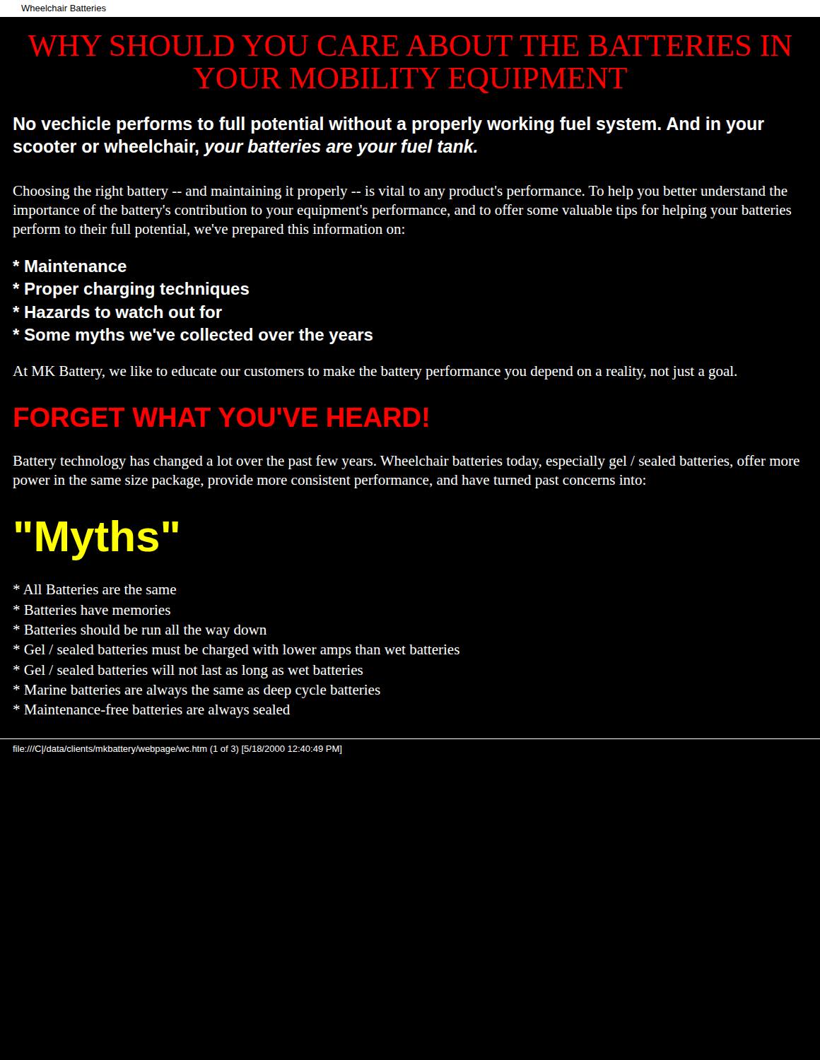Wheelchair Batteries
WHY SHOULD YOU CARE ABOUT THE BATTERIES IN YOUR MOBILITY EQUIPMENT
No vechicle performs to full potential without a properly working fuel system. And in your scooter or wheelchair, your batteries are your fuel tank.
Choosing the right battery -- and maintaining it properly -- is vital to any product's performance. To help you better understand the importance of the battery's contribution to your equipment's performance, and to offer some valuable tips for helping your batteries perform to their full potential, we've prepared this information on:
* Maintenance
* Proper charging techniques
* Hazards to watch out for
* Some myths we've collected over the years
At MK Battery, we like to educate our customers to make the battery performance you depend on a reality, not just a goal.
FORGET WHAT YOU'VE HEARD!
Battery technology has changed a lot over the past few years. Wheelchair batteries today, especially gel / sealed batteries, offer more power in the same size package, provide more consistent performance, and have turned past concerns into:
"Myths"
* All Batteries are the same
* Batteries have memories
* Batteries should be run all the way down
* Gel / sealed batteries must be charged with lower amps than wet batteries
* Gel / sealed batteries will not last as long as wet batteries
* Marine batteries are always the same as deep cycle batteries
* Maintenance-free batteries are always sealed
file:///C|/data/clients/mkbattery/webpage/wc.htm (1 of 3) [5/18/2000 12:40:49 PM]